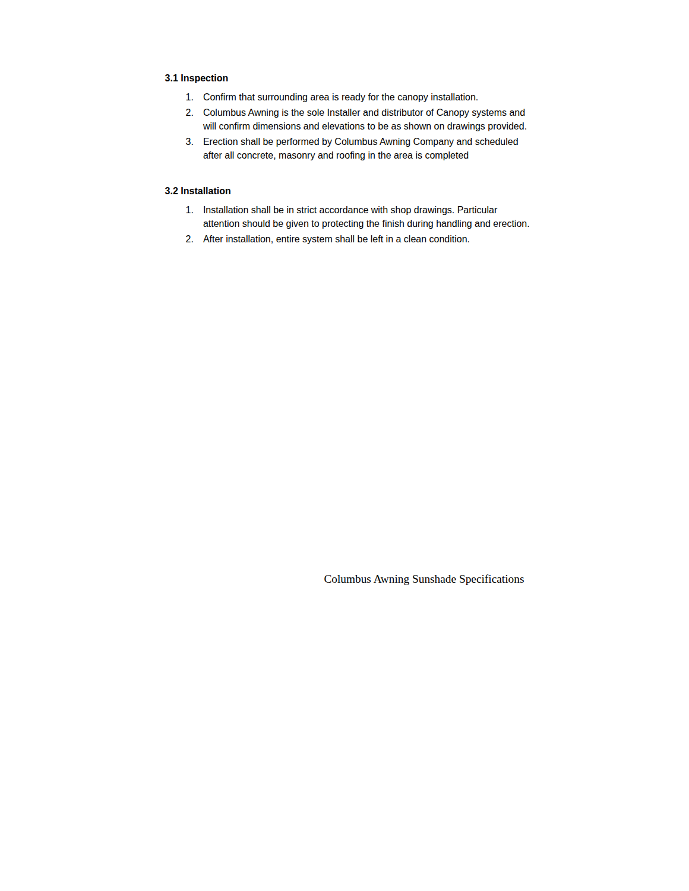3.1 Inspection
Confirm that surrounding area is ready for the canopy installation.
Columbus Awning is the sole Installer and distributor of Canopy systems and will confirm dimensions and elevations to be as shown on drawings provided.
Erection shall be performed by Columbus Awning Company and scheduled after all concrete, masonry and roofing in the area is completed
3.2 Installation
Installation shall be in strict accordance with shop drawings. Particular attention should be given to protecting the finish during handling and erection.
After installation, entire system shall be left in a clean condition.
Columbus Awning Sunshade Specifications